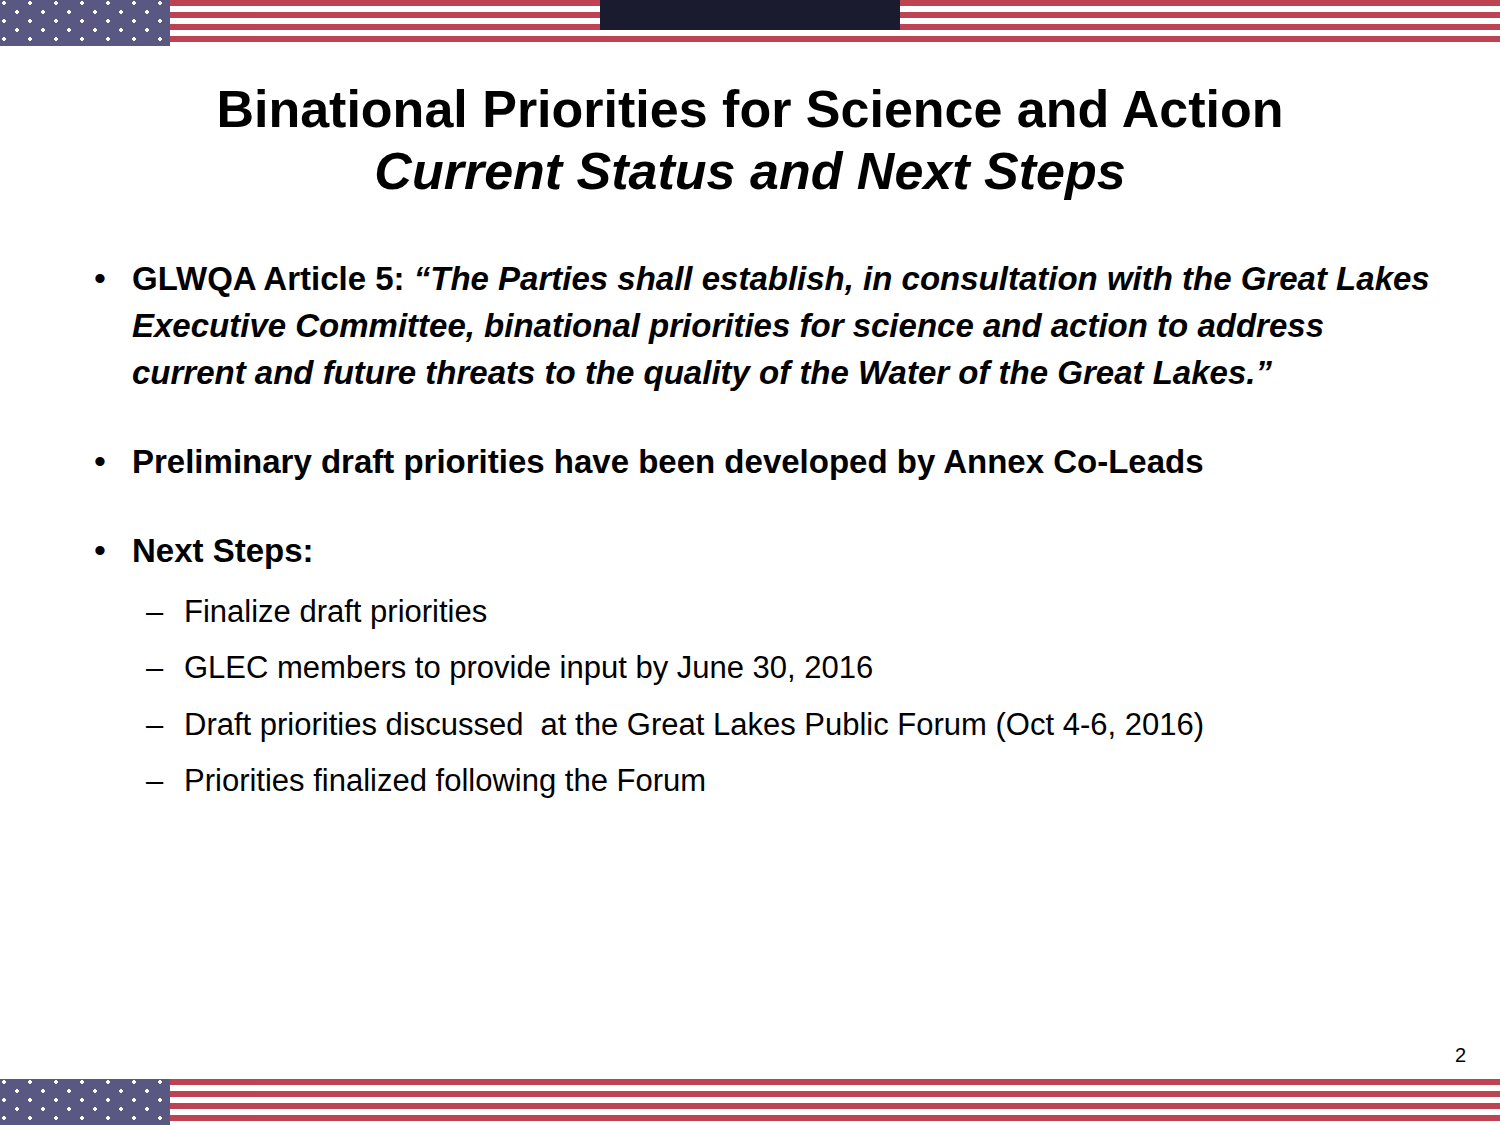Binational Priorities for Science and Action Current Status and Next Steps
GLWQA Article 5: “The Parties shall establish, in consultation with the Great Lakes Executive Committee, binational priorities for science and action to address current and future threats to the quality of the Water of the Great Lakes.”
Preliminary draft priorities have been developed by Annex Co-Leads
Next Steps:
Finalize draft priorities
GLEC members to provide input by June 30, 2016
Draft priorities discussed at the Great Lakes Public Forum (Oct 4-6, 2016)
Priorities finalized following the Forum
2